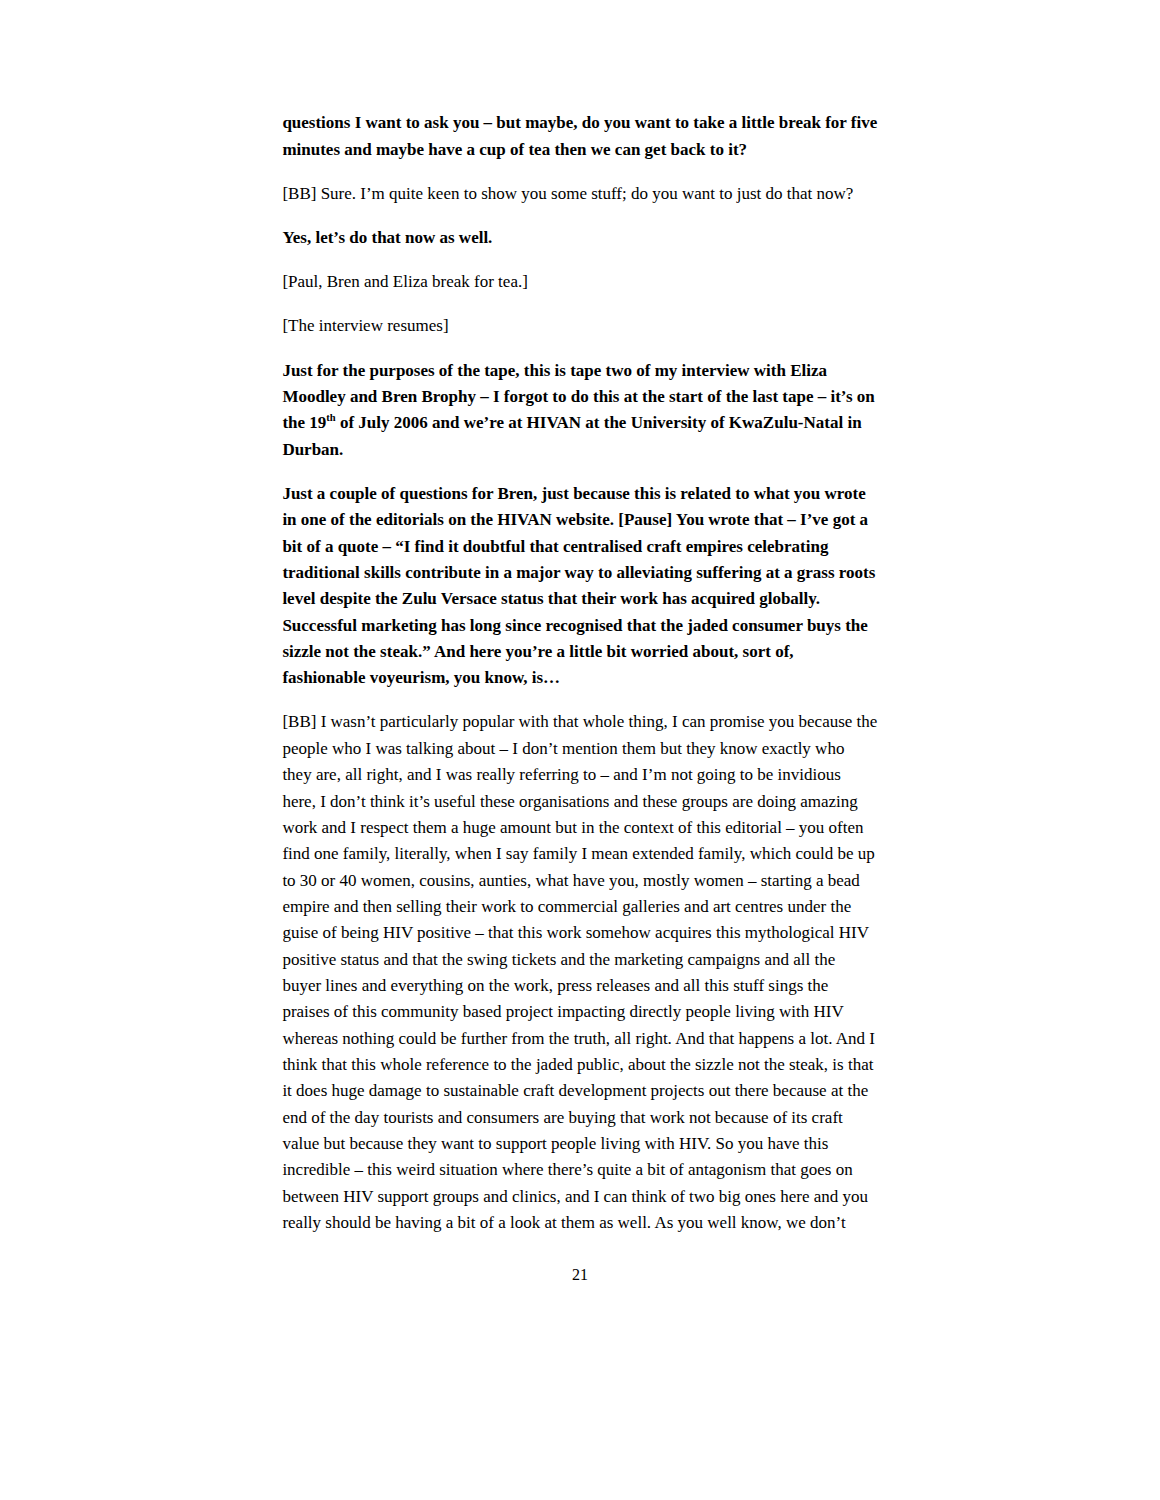questions I want to ask you – but maybe, do you want to take a little break for five minutes and maybe have a cup of tea then we can get back to it?
[BB] Sure. I’m quite keen to show you some stuff; do you want to just do that now?
Yes, let’s do that now as well.
[Paul, Bren and Eliza break for tea.]
[The interview resumes]
Just for the purposes of the tape, this is tape two of my interview with Eliza Moodley and Bren Brophy – I forgot to do this at the start of the last tape – it’s on the 19th of July 2006 and we’re at HIVAN at the University of KwaZulu-Natal in Durban.
Just a couple of questions for Bren, just because this is related to what you wrote in one of the editorials on the HIVAN website. [Pause] You wrote that – I’ve got a bit of a quote – “I find it doubtful that centralised craft empires celebrating traditional skills contribute in a major way to alleviating suffering at a grass roots level despite the Zulu Versace status that their work has acquired globally. Successful marketing has long since recognised that the jaded consumer buys the sizzle not the steak.” And here you’re a little bit worried about, sort of, fashionable voyeurism, you know, is…
[BB] I wasn’t particularly popular with that whole thing, I can promise you because the people who I was talking about – I don’t mention them but they know exactly who they are, all right, and I was really referring to – and I’m not going to be invidious here, I don’t think it’s useful these organisations and these groups are doing amazing work and I respect them a huge amount but in the context of this editorial – you often find one family, literally, when I say family I mean extended family, which could be up to 30 or 40 women, cousins, aunties, what have you, mostly women – starting a bead empire and then selling their work to commercial galleries and art centres under the guise of being HIV positive – that this work somehow acquires this mythological HIV positive status and that the swing tickets and the marketing campaigns and all the buyer lines and everything on the work, press releases and all this stuff sings the praises of this community based project impacting directly people living with HIV whereas nothing could be further from the truth, all right. And that happens a lot. And I think that this whole reference to the jaded public, about the sizzle not the steak, is that it does huge damage to sustainable craft development projects out there because at the end of the day tourists and consumers are buying that work not because of its craft value but because they want to support people living with HIV. So you have this incredible – this weird situation where there’s quite a bit of antagonism that goes on between HIV support groups and clinics, and I can think of two big ones here and you really should be having a bit of a look at them as well. As you well know, we don’t
21